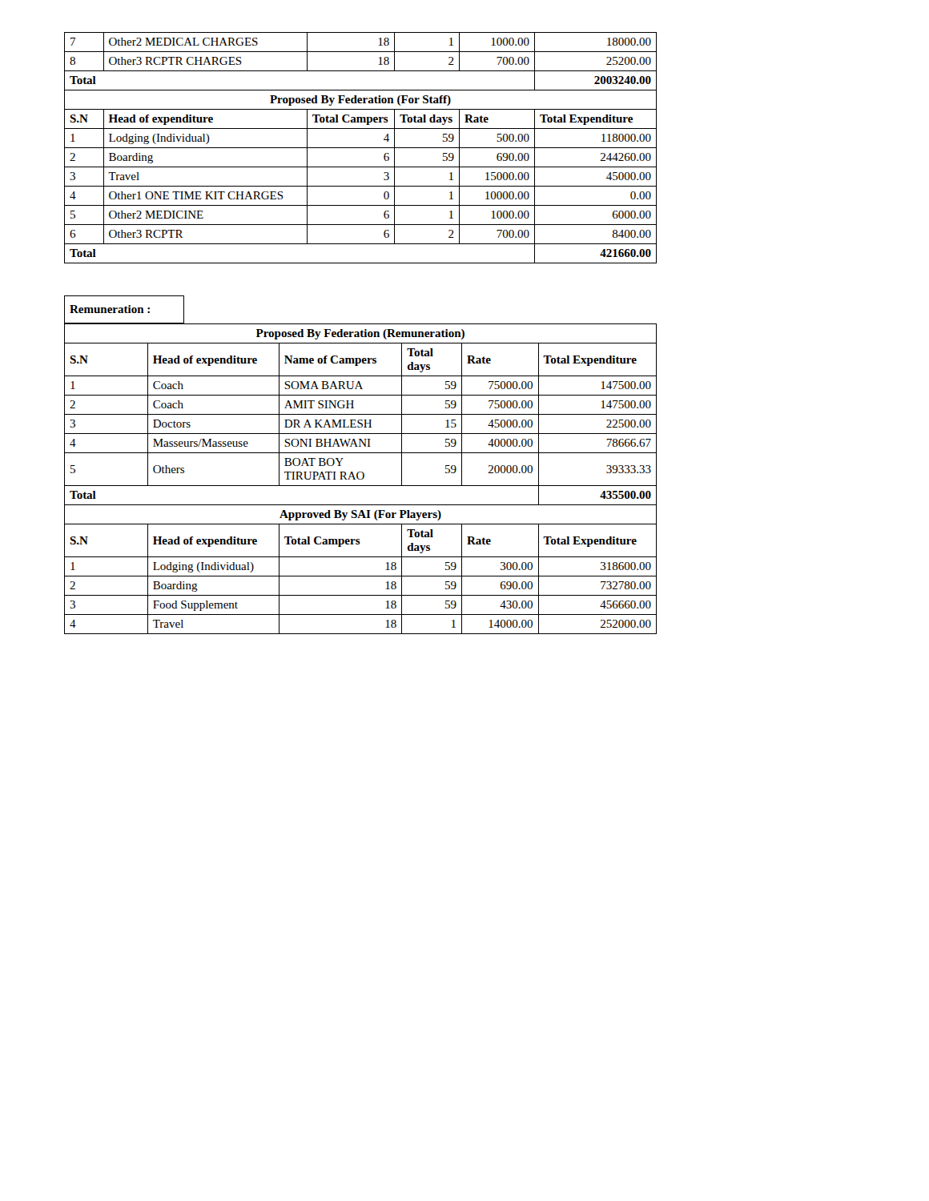| 7 | Other2 MEDICAL CHARGES | 18 | 1 | 1000.00 | 18000.00 |
| 8 | Other3 RCPTR CHARGES | 18 | 2 | 700.00 | 25200.00 |
| Total | 2003240.00 |
| Proposed By Federation (For Staff) |
| S.N | Head of expenditure | Total Campers | Total days | Rate | Total Expenditure |
| 1 | Lodging (Individual) | 4 | 59 | 500.00 | 118000.00 |
| 2 | Boarding | 6 | 59 | 690.00 | 244260.00 |
| 3 | Travel | 3 | 1 | 15000.00 | 45000.00 |
| 4 | Other1 ONE TIME KIT CHARGES | 0 | 1 | 10000.00 | 0.00 |
| 5 | Other2 MEDICINE | 6 | 1 | 1000.00 | 6000.00 |
| 6 | Other3 RCPTR | 6 | 2 | 700.00 | 8400.00 |
| Total | 421660.00 |
| Remuneration : |
| Proposed By Federation (Remuneration) |
| S.N | Head of expenditure | Name of Campers | Total days | Rate | Total Expenditure |
| 1 | Coach | SOMA BARUA | 59 | 75000.00 | 147500.00 |
| 2 | Coach | AMIT SINGH | 59 | 75000.00 | 147500.00 |
| 3 | Doctors | DR A KAMLESH | 15 | 45000.00 | 22500.00 |
| 4 | Masseurs/Masseuse | SONI BHAWANI | 59 | 40000.00 | 78666.67 |
| 5 | Others | BOAT BOY TIRUPATI RAO | 59 | 20000.00 | 39333.33 |
| Total | 435500.00 |
| Approved By SAI (For Players) |
| S.N | Head of expenditure | Total Campers | Total days | Rate | Total Expenditure |
| 1 | Lodging (Individual) | 18 | 59 | 300.00 | 318600.00 |
| 2 | Boarding | 18 | 59 | 690.00 | 732780.00 |
| 3 | Food Supplement | 18 | 59 | 430.00 | 456660.00 |
| 4 | Travel | 18 | 1 | 14000.00 | 252000.00 |